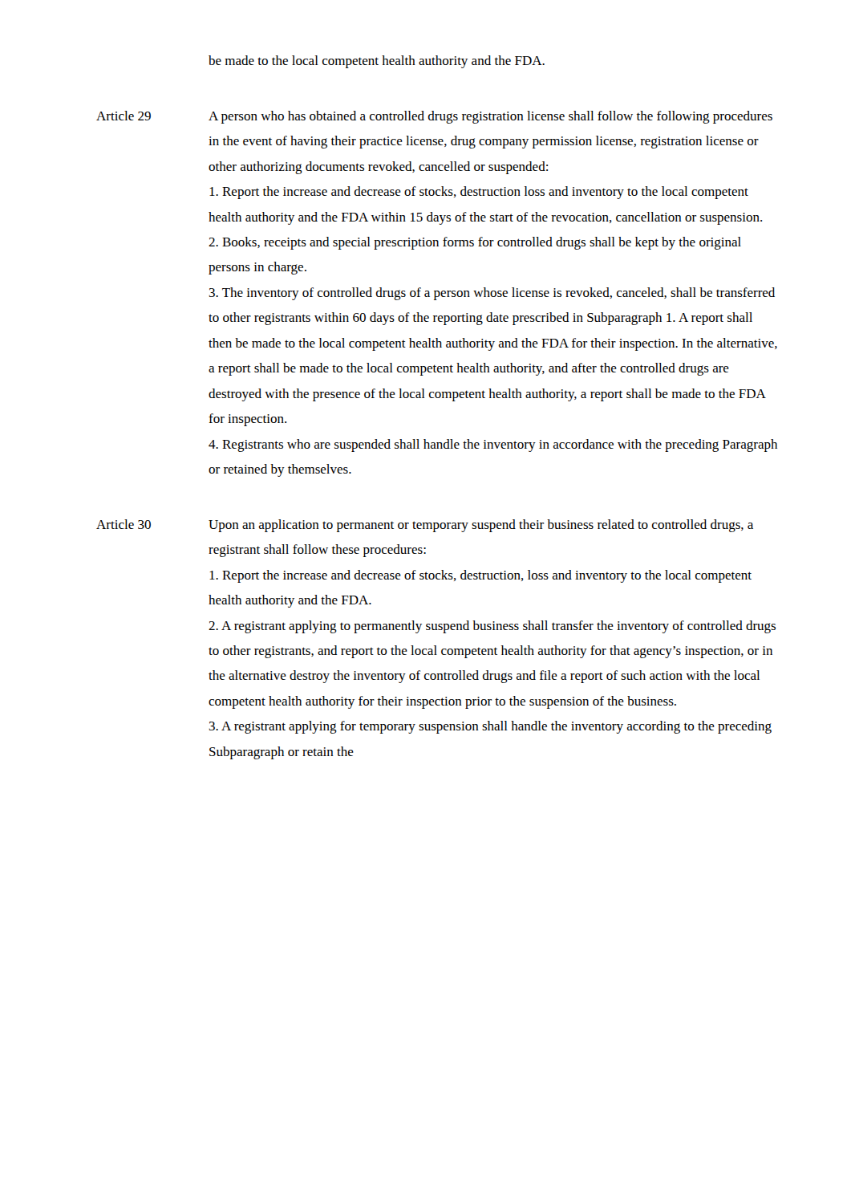be made to the local competent health authority and the FDA.
Article 29
A person who has obtained a controlled drugs registration license shall follow the following procedures in the event of having their practice license, drug company permission license, registration license or other authorizing documents revoked, cancelled or suspended:
1. Report the increase and decrease of stocks, destruction loss and inventory to the local competent health authority and the FDA within 15 days of the start of the revocation, cancellation or suspension.
2. Books, receipts and special prescription forms for controlled drugs shall be kept by the original persons in charge.
3. The inventory of controlled drugs of a person whose license is revoked, canceled, shall be transferred to other registrants within 60 days of the reporting date prescribed in Subparagraph 1. A report shall then be made to the local competent health authority and the FDA for their inspection. In the alternative, a report shall be made to the local competent health authority, and after the controlled drugs are destroyed with the presence of the local competent health authority, a report shall be made to the FDA for inspection.
4. Registrants who are suspended shall handle the inventory in accordance with the preceding Paragraph or retained by themselves.
Article 30
Upon an application to permanent or temporary suspend their business related to controlled drugs, a registrant shall follow these procedures:
1. Report the increase and decrease of stocks, destruction, loss and inventory to the local competent health authority and the FDA.
2. A registrant applying to permanently suspend business shall transfer the inventory of controlled drugs to other registrants, and report to the local competent health authority for that agency’s inspection, or in the alternative destroy the inventory of controlled drugs and file a report of such action with the local competent health authority for their inspection prior to the suspension of the business.
3. A registrant applying for temporary suspension shall handle the inventory according to the preceding Subparagraph or retain the